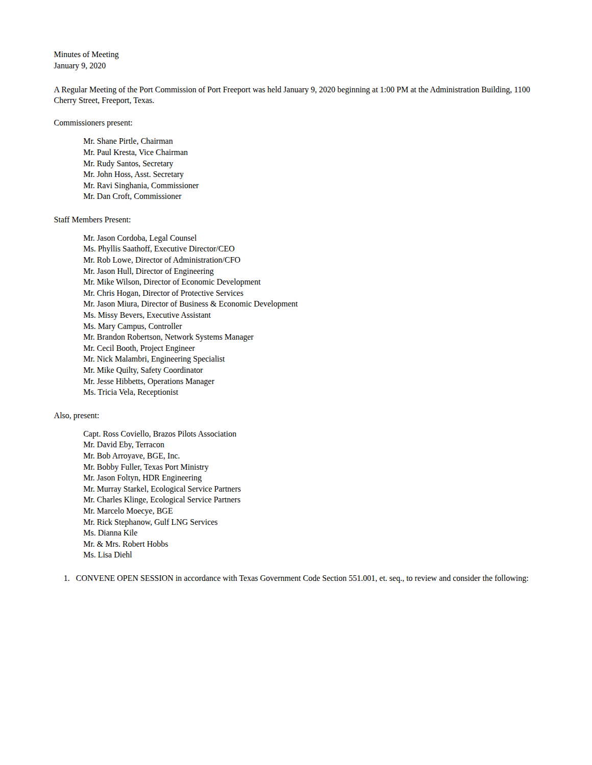Minutes of Meeting
January 9, 2020
A Regular Meeting of the Port Commission of Port Freeport was held January 9, 2020 beginning at 1:00 PM at the Administration Building, 1100 Cherry Street, Freeport, Texas.
Commissioners present:
Mr. Shane Pirtle, Chairman
Mr. Paul Kresta, Vice Chairman
Mr. Rudy Santos, Secretary
Mr. John Hoss, Asst. Secretary
Mr. Ravi Singhania, Commissioner
Mr. Dan Croft, Commissioner
Staff Members Present:
Mr. Jason Cordoba, Legal Counsel
Ms. Phyllis Saathoff, Executive Director/CEO
Mr. Rob Lowe, Director of Administration/CFO
Mr. Jason Hull, Director of Engineering
Mr. Mike Wilson, Director of Economic Development
Mr. Chris Hogan, Director of Protective Services
Mr. Jason Miura, Director of Business & Economic Development
Ms. Missy Bevers, Executive Assistant
Ms. Mary Campus, Controller
Mr. Brandon Robertson, Network Systems Manager
Mr. Cecil Booth, Project Engineer
Mr. Nick Malambri, Engineering Specialist
Mr. Mike Quilty, Safety Coordinator
Mr. Jesse Hibbetts, Operations Manager
Ms. Tricia Vela, Receptionist
Also, present:
Capt. Ross Coviello, Brazos Pilots Association
Mr. David Eby, Terracon
Mr. Bob Arroyave, BGE, Inc.
Mr. Bobby Fuller, Texas Port Ministry
Mr. Jason Foltyn, HDR Engineering
Mr. Murray Starkel, Ecological Service Partners
Mr. Charles Klinge, Ecological Service Partners
Mr. Marcelo Moecye, BGE
Mr. Rick Stephanow, Gulf LNG Services
Ms. Dianna Kile
Mr. & Mrs. Robert Hobbs
Ms. Lisa Diehl
CONVENE OPEN SESSION in accordance with Texas Government Code Section 551.001, et. seq., to review and consider the following: